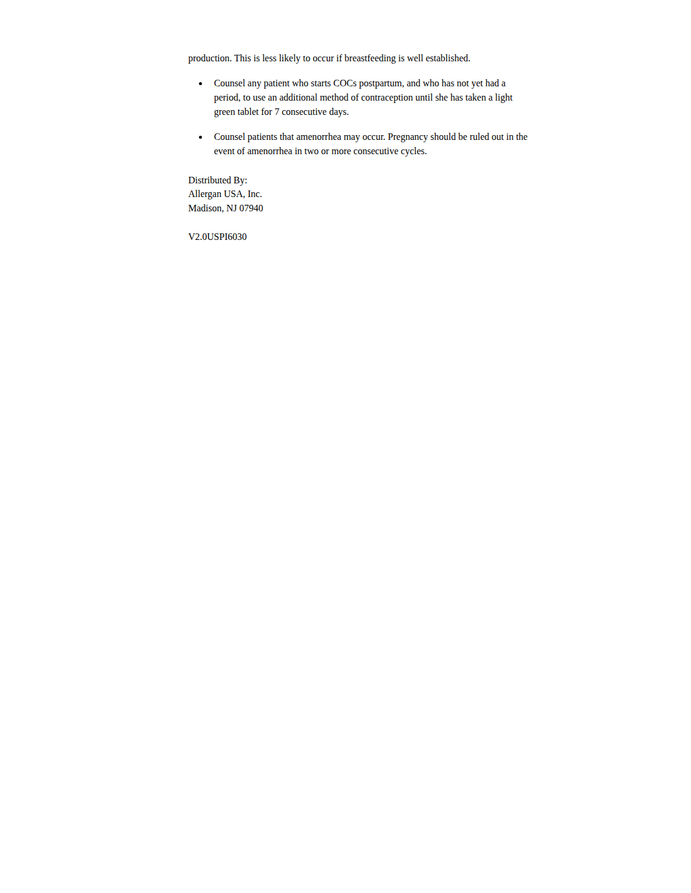production. This is less likely to occur if breastfeeding is well established.
Counsel any patient who starts COCs postpartum, and who has not yet had a period, to use an additional method of contraception until she has taken a light green tablet for 7 consecutive days.
Counsel patients that amenorrhea may occur. Pregnancy should be ruled out in the event of amenorrhea in two or more consecutive cycles.
Distributed By:
Allergan USA, Inc.
Madison, NJ 07940
V2.0USPI6030